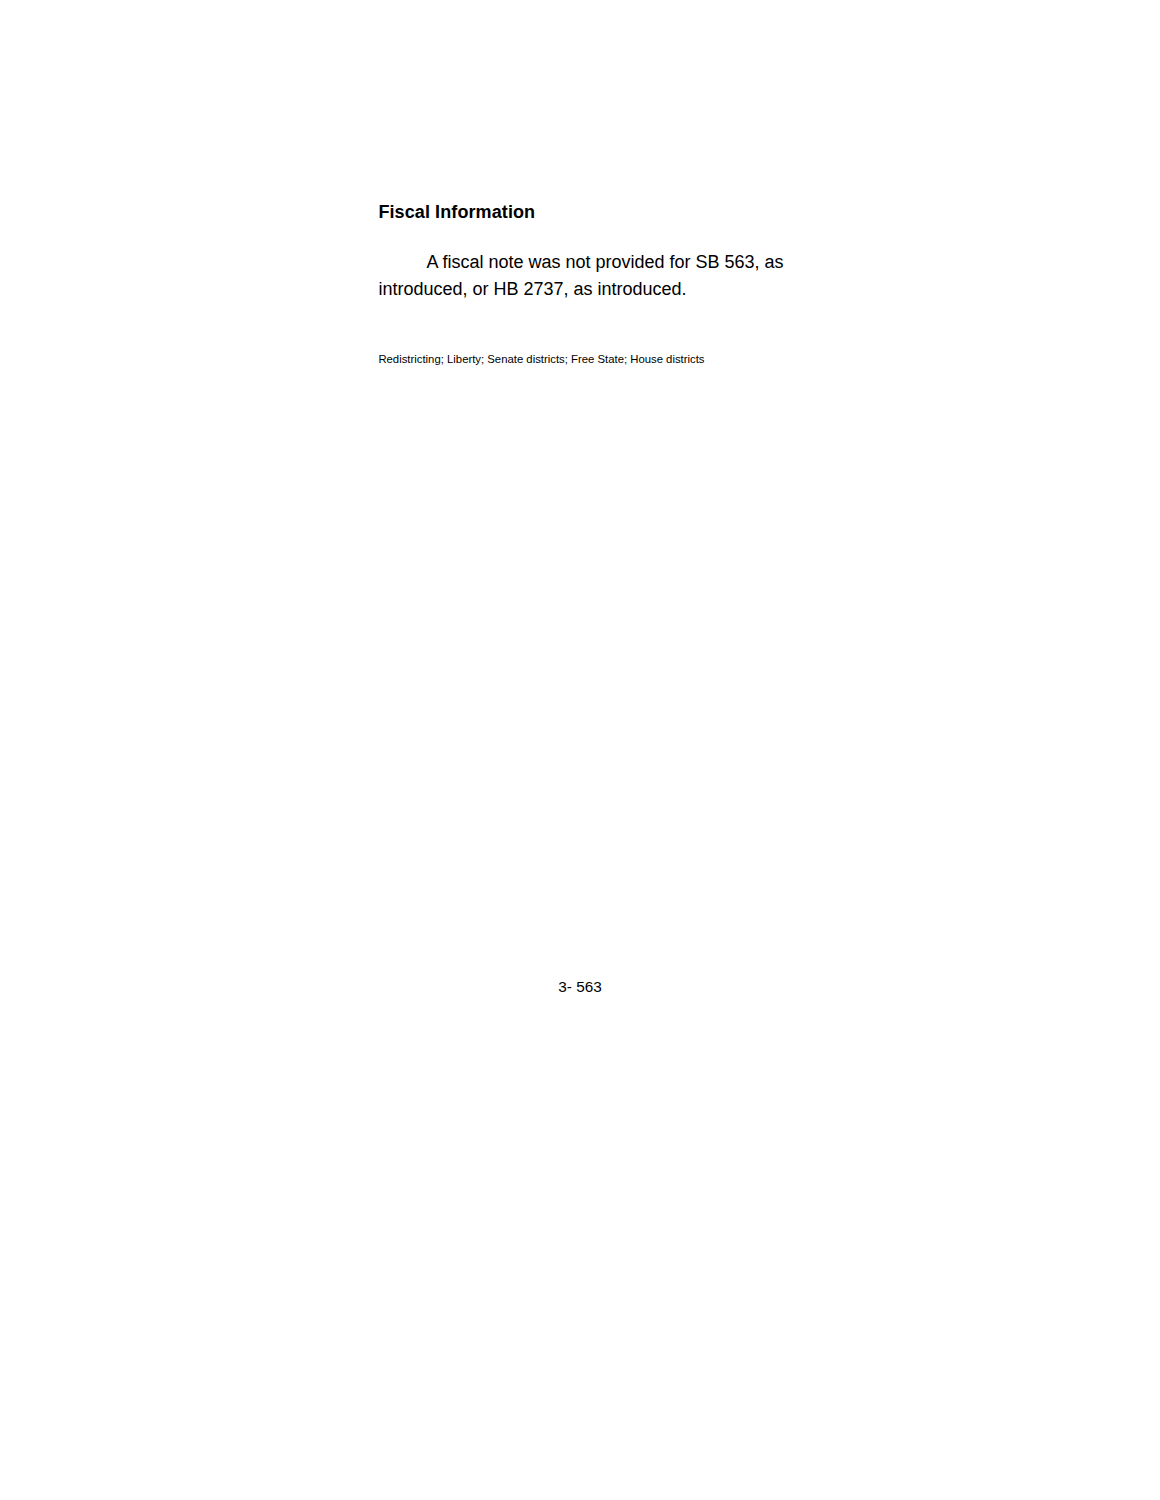Fiscal Information
A fiscal note was not provided for SB 563, as introduced, or HB 2737, as introduced.
Redistricting; Liberty; Senate districts; Free State; House districts
3- 563